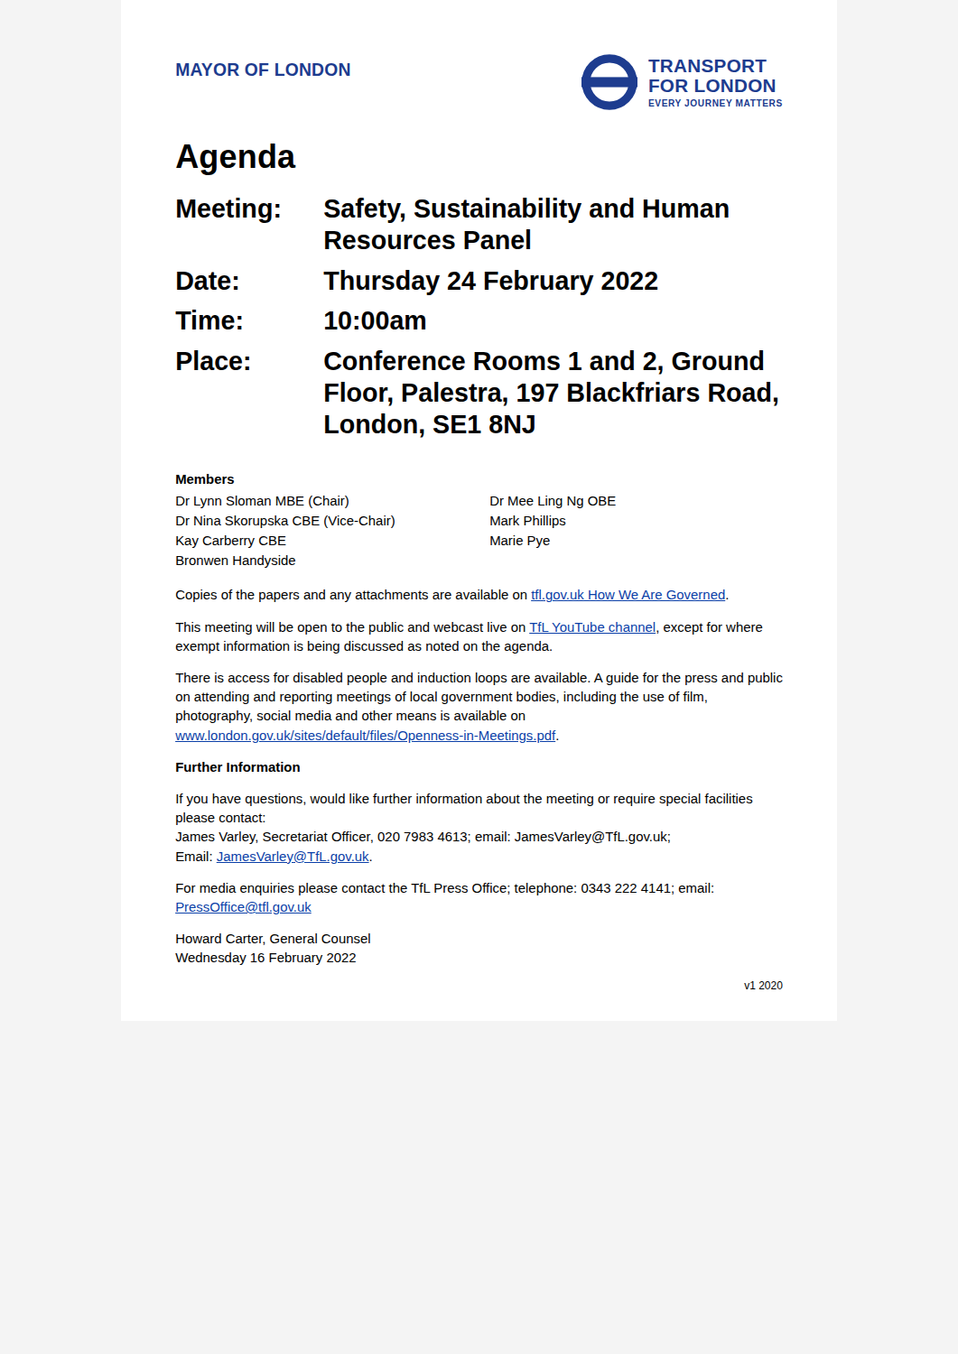MAYOR OF LONDON
TRANSPORT
FOR LONDON EVERY JOURNEY MATTERS
Agenda
| Meeting: | Safety, Sustainability and Human Resources Panel |
| Date: | Thursday 24 February 2022 |
| Time: | 10:00am |
| Place: | Conference Rooms 1 and 2, Ground Floor, Palestra, 197 Blackfriars Road, London, SE1 8NJ |
Members
| Dr Lynn Sloman MBE (Chair) | Dr Mee Ling Ng OBE |
| Dr Nina Skorupska CBE (Vice-Chair) | Mark Phillips |
| Kay Carberry CBE | Marie Pye |
| Bronwen Handyside | |
Copies of the papers and any attachments are available on tfl.gov.uk How We Are Governed.
This meeting will be open to the public and webcast live on TfL YouTube channel, except for where exempt information is being discussed as noted on the agenda.
There is access for disabled people and induction loops are available. A guide for the press and public on attending and reporting meetings of local government bodies, including the use of film, photography, social media and other means is available on www.london.gov.uk/sites/default/files/Openness-in-Meetings.pdf.
Further Information
If you have questions, would like further information about the meeting or require special facilities please contact:
James Varley, Secretariat Officer, 020 7983 4613; email: JamesVarley@TfL.gov.uk;
Email: JamesVarley@TfL.gov.uk.
For media enquiries please contact the TfL Press Office; telephone: 0343 222 4141; email: PressOffice@tfl.gov.uk
Howard Carter, General Counsel
Wednesday 16 February 2022
v1 2020